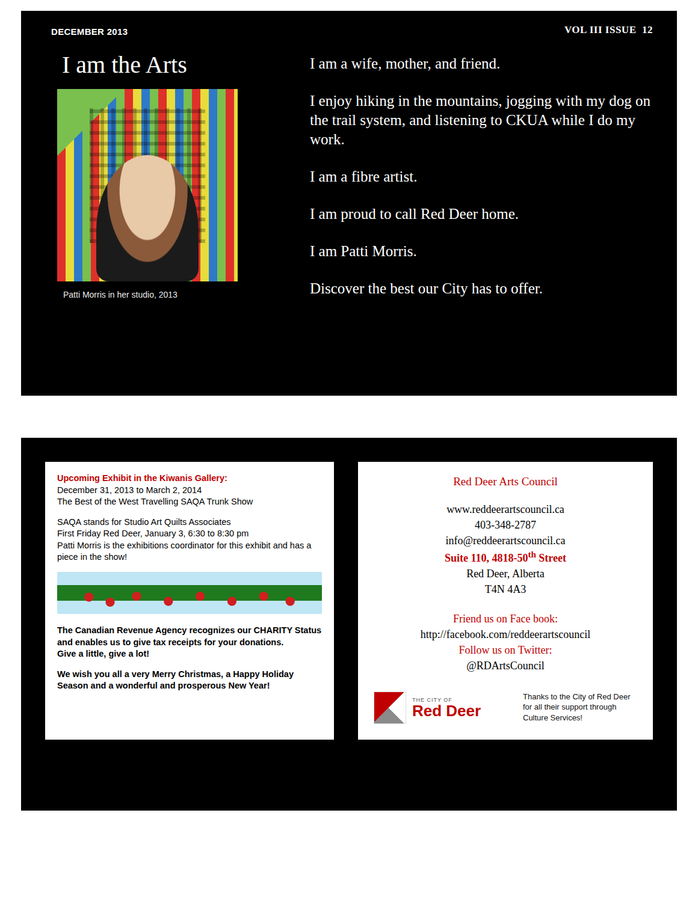DECEMBER 2013
VOL III ISSUE 12
I am the Arts
Patti Morris in her studio, 2013
I am a wife, mother, and friend.
I enjoy hiking in the mountains, jogging with my dog on the trail system, and listening to CKUA while I do my work.
I am a fibre artist.
I am proud to call Red Deer home.
I am Patti Morris.
Discover the best our City has to offer.
Upcoming Exhibit in the Kiwanis Gallery:
December 31, 2013 to March 2, 2014
The Best of the West Travelling SAQA Trunk Show
SAQA stands for Studio Art Quilts Associates
First Friday Red Deer, January 3, 6:30 to 8:30 pm
Patti Morris is the exhibitions coordinator for this exhibit and has a piece in the show!
The Canadian Revenue Agency recognizes our CHARITY Status and enables us to give tax receipts for your donations.
Give a little, give a lot!
We wish you all a very Merry Christmas, a Happy Holiday Season and a wonderful and prosperous New Year!
Red Deer Arts Council
www.reddeerartscouncil.ca
403-348-2787
info@reddeerartscouncil.ca
Suite 110, 4818-50th Street
Red Deer, Alberta
T4N 4A3
Friend us on Face book:
http://facebook.com/reddeerartscouncil
Follow us on Twitter:
@RDArtsCouncil
THE CITY OF
Red Deer
Thanks to the City of Red Deer for all their support through Culture Services!